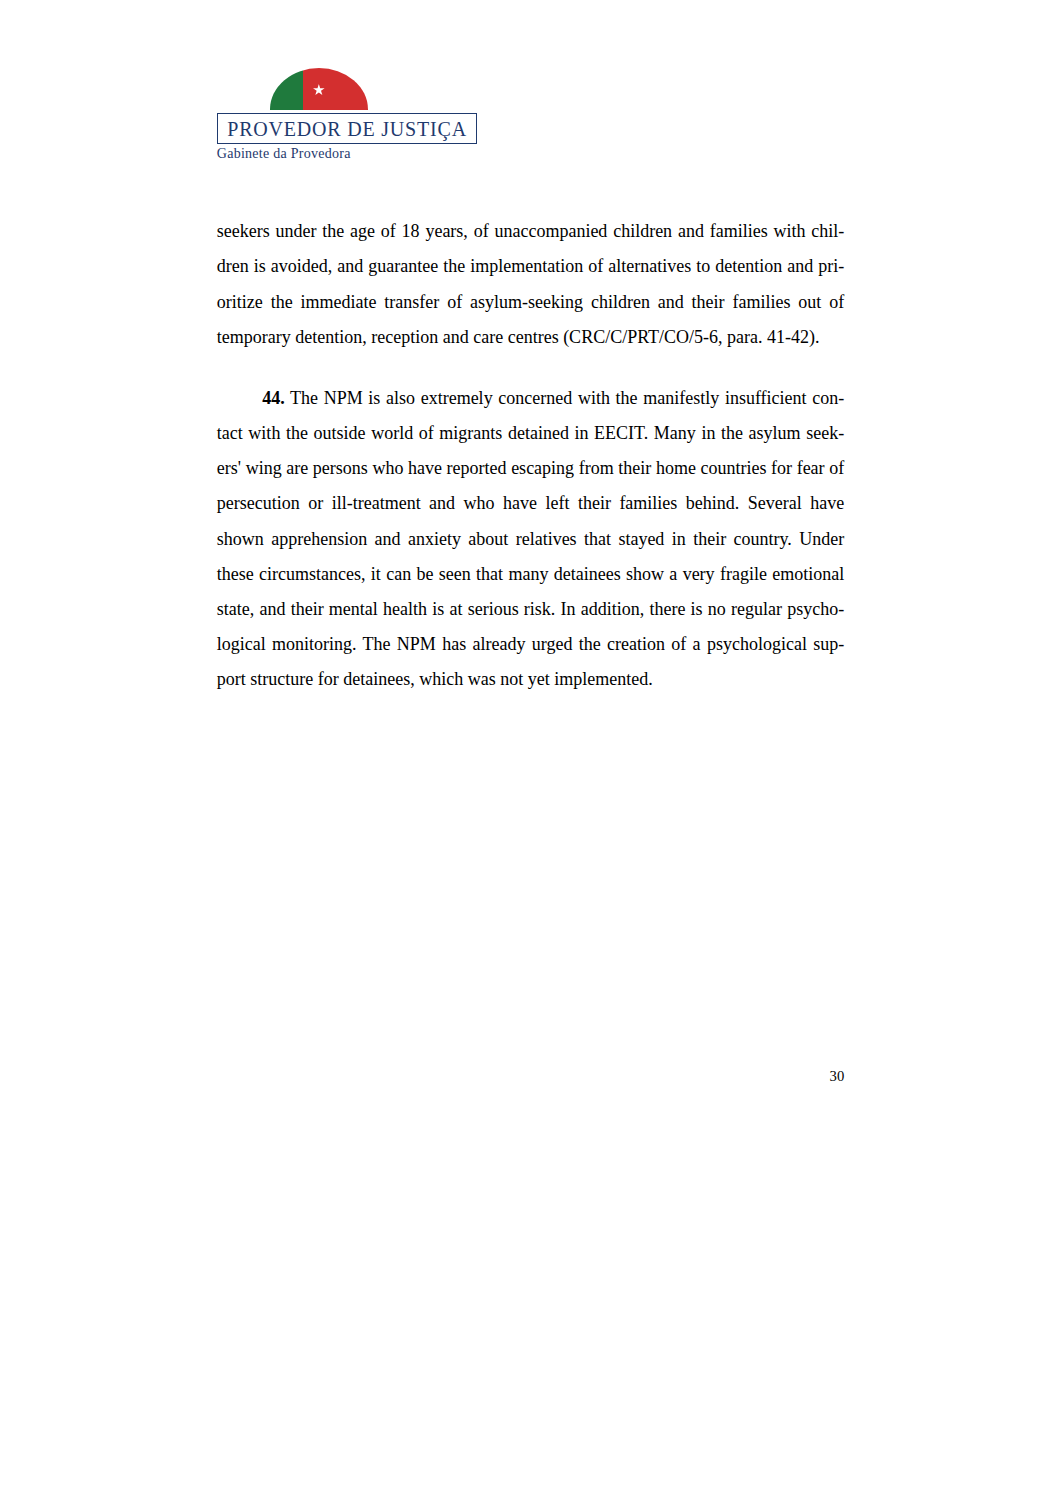PROVEDOR DE JUSTIÇA
Gabinete da Provedora
seekers under the age of 18 years, of unaccompanied children and families with children is avoided, and guarantee the implementation of alternatives to detention and prioritize the immediate transfer of asylum-seeking children and their families out of temporary detention, reception and care centres (CRC/C/PRT/CO/5-6, para. 41-42).
44. The NPM is also extremely concerned with the manifestly insufficient contact with the outside world of migrants detained in EECIT. Many in the asylum seekers' wing are persons who have reported escaping from their home countries for fear of persecution or ill-treatment and who have left their families behind. Several have shown apprehension and anxiety about relatives that stayed in their country. Under these circumstances, it can be seen that many detainees show a very fragile emotional state, and their mental health is at serious risk. In addition, there is no regular psychological monitoring. The NPM has already urged the creation of a psychological support structure for detainees, which was not yet implemented.
30